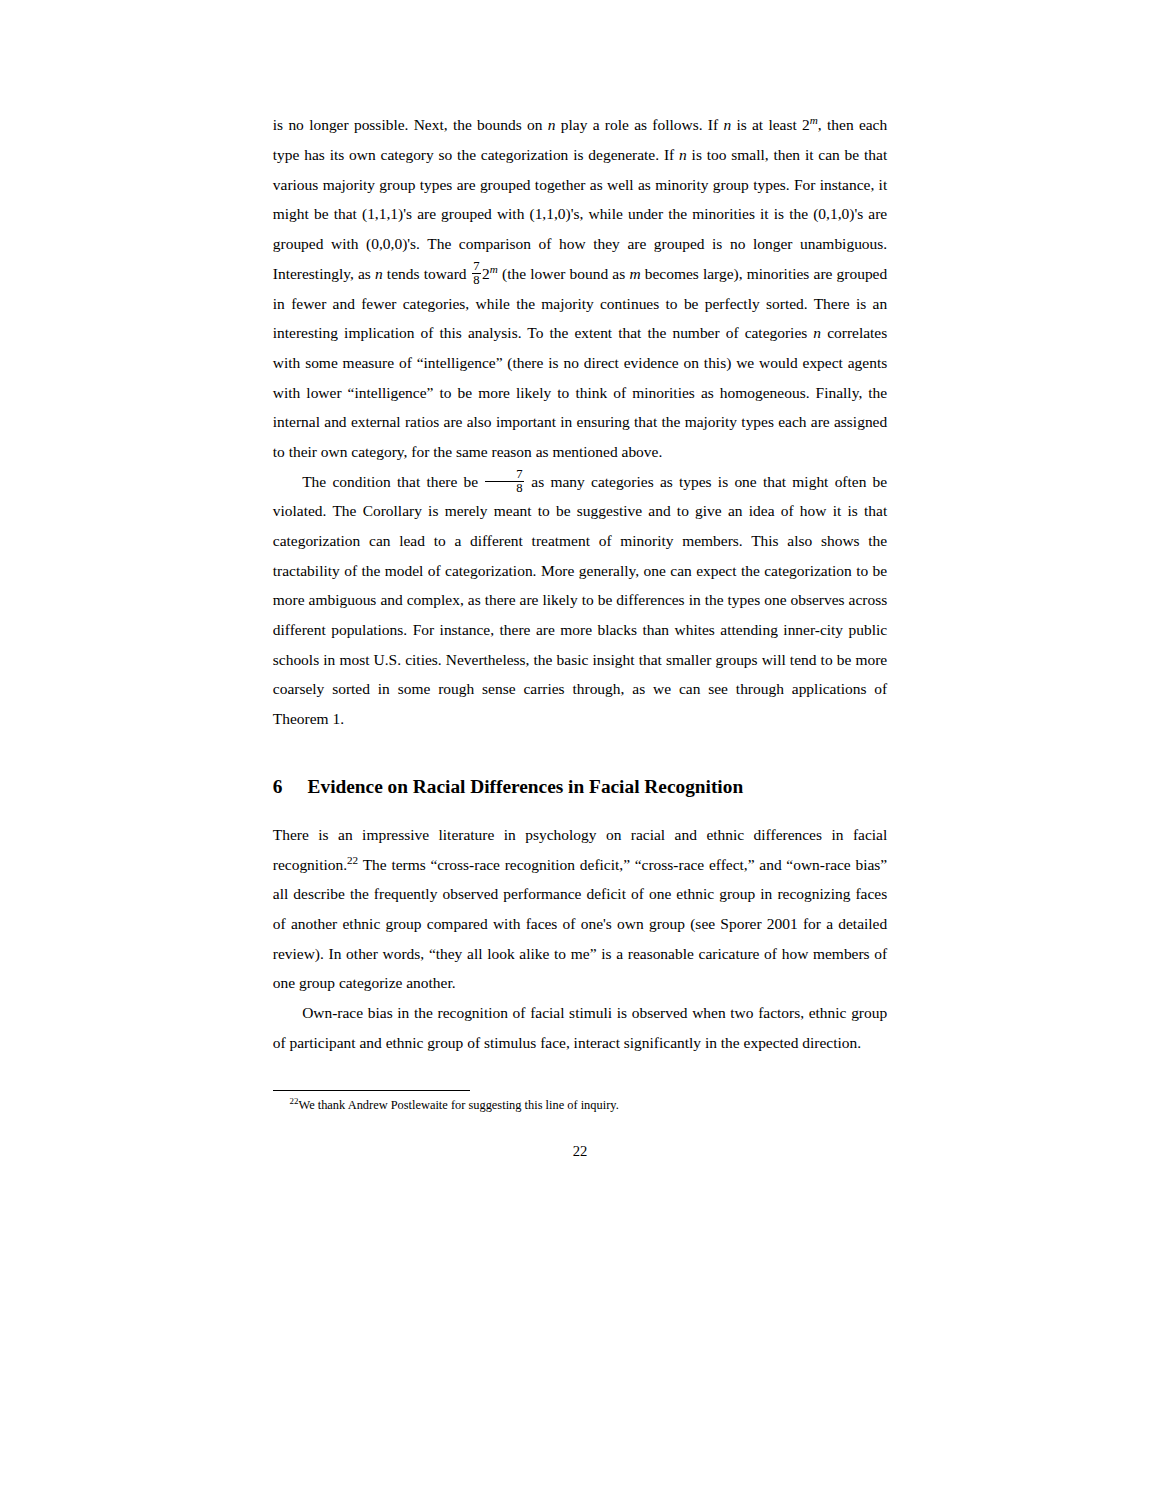is no longer possible. Next, the bounds on n play a role as follows. If n is at least 2m, then each type has its own category so the categorization is degenerate. If n is too small, then it can be that various majority group types are grouped together as well as minority group types. For instance, it might be that (1,1,1)'s are grouped with (1,1,0)'s, while under the minorities it is the (0,1,0)'s are grouped with (0,0,0)'s. The comparison of how they are grouped is no longer unambiguous. Interestingly, as n tends toward 782m (the lower bound as m becomes large), minorities are grouped in fewer and fewer categories, while the majority continues to be perfectly sorted. There is an interesting implication of this analysis. To the extent that the number of categories n correlates with some measure of “intelligence” (there is no direct evidence on this) we would expect agents with lower “intelligence” to be more likely to think of minorities as homogeneous. Finally, the internal and external ratios are also important in ensuring that the majority types each are assigned to their own category, for the same reason as mentioned above.
The condition that there be 78 as many categories as types is one that might often be violated. The Corollary is merely meant to be suggestive and to give an idea of how it is that categorization can lead to a different treatment of minority members. This also shows the tractability of the model of categorization. More generally, one can expect the categorization to be more ambiguous and complex, as there are likely to be differences in the types one observes across different populations. For instance, there are more blacks than whites attending inner-city public schools in most U.S. cities. Nevertheless, the basic insight that smaller groups will tend to be more coarsely sorted in some rough sense carries through, as we can see through applications of Theorem 1.
6 Evidence on Racial Differences in Facial Recognition
There is an impressive literature in psychology on racial and ethnic differences in facial recognition.22 The terms “cross-race recognition deficit,” “cross-race effect,” and “own-race bias” all describe the frequently observed performance deficit of one ethnic group in recognizing faces of another ethnic group compared with faces of one's own group (see Sporer 2001 for a detailed review). In other words, “they all look alike to me” is a reasonable caricature of how members of one group categorize another.
Own-race bias in the recognition of facial stimuli is observed when two factors, ethnic group of participant and ethnic group of stimulus face, interact significantly in the expected direction.
22We thank Andrew Postlewaite for suggesting this line of inquiry.
22